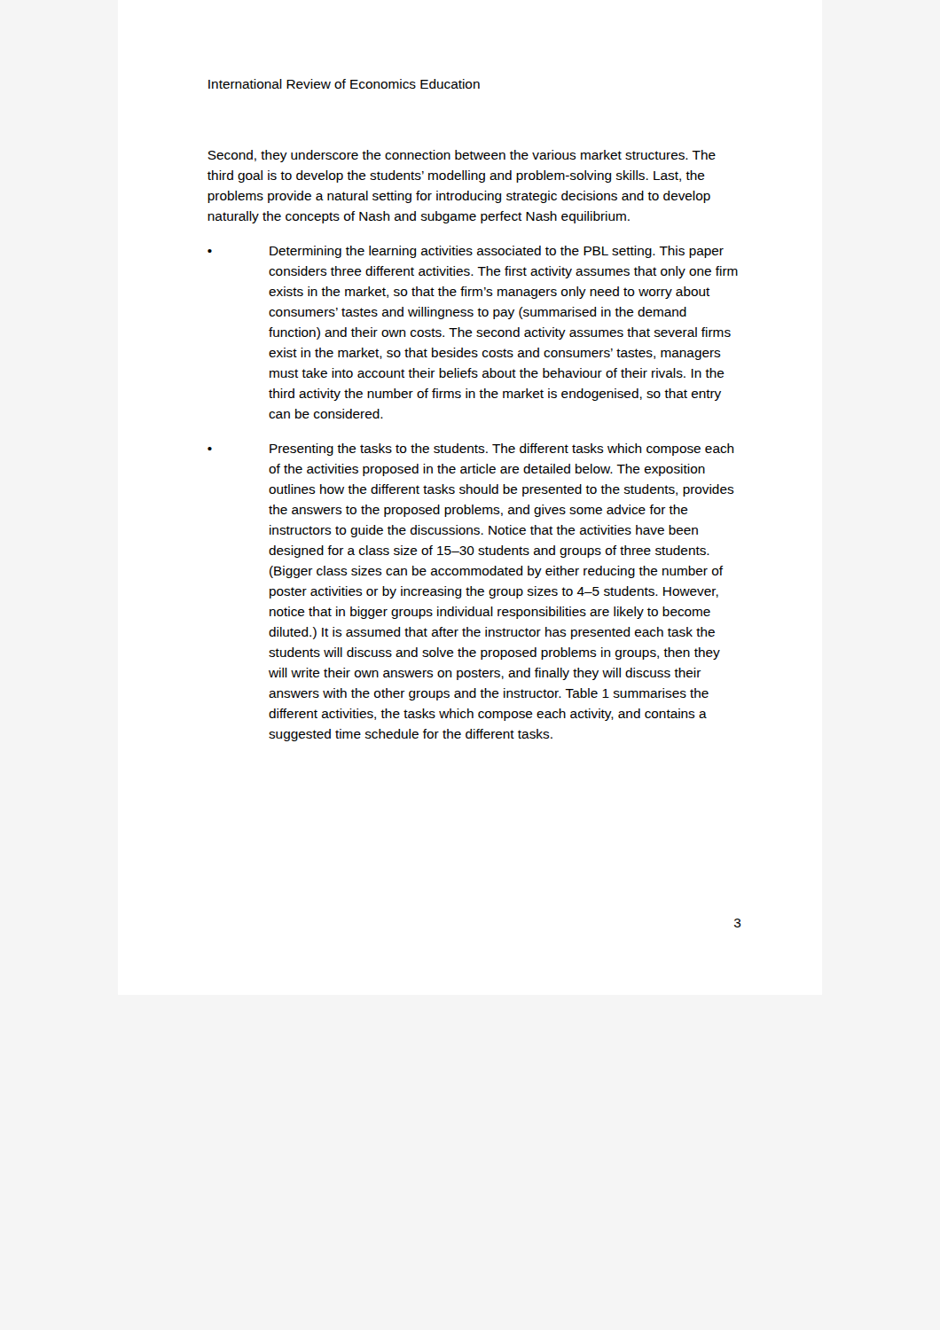International Review of Economics Education
Second, they underscore the connection between the various market structures. The third goal is to develop the students’ modelling and problem-solving skills. Last, the problems provide a natural setting for introducing strategic decisions and to develop naturally the concepts of Nash and subgame perfect Nash equilibrium.
Determining the learning activities associated to the PBL setting. This paper considers three different activities. The first activity assumes that only one firm exists in the market, so that the firm’s managers only need to worry about consumers’ tastes and willingness to pay (summarised in the demand function) and their own costs. The second activity assumes that several firms exist in the market, so that besides costs and consumers’ tastes, managers must take into account their beliefs about the behaviour of their rivals. In the third activity the number of firms in the market is endogenised, so that entry can be considered.
Presenting the tasks to the students. The different tasks which compose each of the activities proposed in the article are detailed below. The exposition outlines how the different tasks should be presented to the students, provides the answers to the proposed problems, and gives some advice for the instructors to guide the discussions. Notice that the activities have been designed for a class size of 15–30 students and groups of three students. (Bigger class sizes can be accommodated by either reducing the number of poster activities or by increasing the group sizes to 4–5 students. However, notice that in bigger groups individual responsibilities are likely to become diluted.) It is assumed that after the instructor has presented each task the students will discuss and solve the proposed problems in groups, then they will write their own answers on posters, and finally they will discuss their answers with the other groups and the instructor. Table 1 summarises the different activities, the tasks which compose each activity, and contains a suggested time schedule for the different tasks.
3